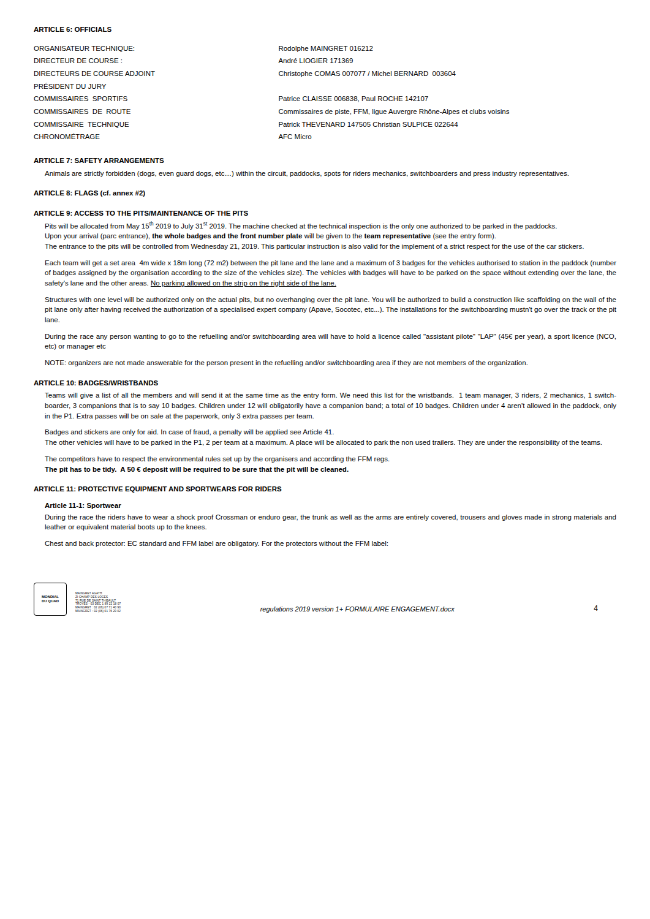ARTICLE 6: OFFICIALS
| ORGANISATEUR TECHNIQUE: | Rodolphe MAINGRET 016212 |
| DIRECTEUR DE COURSE : | André LIOGIER 171369 |
| DIRECTEURS DE COURSE ADJOINT | Christophe COMAS 007077 / Michel BERNARD 003604 |
| PRÉSIDENT DU JURY | |
| COMMISSAIRES SPORTIFS | Patrice CLAISSE 006838, Paul ROCHE 142107 |
| COMMISSAIRES DE ROUTE | Commissaires de piste, FFM, ligue Auvergre Rhône-Alpes et clubs voisins |
| COMMISSAIRE TECHNIQUE | Patrick THEVENARD 147505 Christian SULPICE 022644 |
| CHRONOMÉTRAGE | AFC Micro |
ARTICLE 7: SAFETY ARRANGEMENTS
Animals are strictly forbidden (dogs, even guard dogs, etc…) within the circuit, paddocks, spots for riders mechanics, switchboarders and press industry representatives.
ARTICLE 8: FLAGS (cf. annex #2)
ARTICLE 9: ACCESS TO THE PITS/MAINTENANCE OF THE PITS
Pits will be allocated from May 15th 2019 to July 31st 2019. The machine checked at the technical inspection is the only one authorized to be parked in the paddocks.
Upon your arrival (parc entrance), the whole badges and the front number plate will be given to the team representative (see the entry form).
The entrance to the pits will be controlled from Wednesday 21, 2019. This particular instruction is also valid for the implement of a strict respect for the use of the car stickers.
Each team will get a set area 4m wide x 18m long (72 m2) between the pit lane and the lane and a maximum of 3 badges for the vehicles authorised to station in the paddock (number of badges assigned by the organisation according to the size of the vehicles size). The vehicles with badges will have to be parked on the space without extending over the lane, the safety's lane and the other areas. No parking allowed on the strip on the right side of the lane.
Structures with one level will be authorized only on the actual pits, but no overhanging over the pit lane. You will be authorized to build a construction like scaffolding on the wall of the pit lane only after having received the authorization of a specialised expert company (Apave, Socotec, etc...). The installations for the switchboarding mustn't go over the track or the pit lane.
During the race any person wanting to go to the refuelling and/or switchboarding area will have to hold a licence called "assistant pilote" "LAP" (45€ per year), a sport licence (NCO, etc) or manager etc
NOTE: organizers are not made answerable for the person present in the refuelling and/or switchboarding area if they are not members of the organization.
ARTICLE 10: BADGES/WRISTBANDS
Teams will give a list of all the members and will send it at the same time as the entry form. We need this list for the wristbands. 1 team manager, 3 riders, 2 mechanics, 1 switch-boarder, 3 companions that is to say 10 badges. Children under 12 will obligatorily have a companion band; a total of 10 badges. Children under 4 aren't allowed in the paddock, only in the P1. Extra passes will be on sale at the paperwork, only 3 extra passes per team.
Badges and stickers are only for aid. In case of fraud, a penalty will be applied see Article 41.
The other vehicles will have to be parked in the P1, 2 per team at a maximum. A place will be allocated to park the non used trailers. They are under the responsibility of the teams.
The competitors have to respect the environmental rules set up by the organisers and according the FFM regs.
The pit has to be tidy. A 50 € deposit will be required to be sure that the pit will be cleaned.
ARTICLE 11: PROTECTIVE EQUIPMENT AND SPORTWEARS FOR RIDERS
Article 11-1: Sportwear
During the race the riders have to wear a shock proof Crossman or enduro gear, the trunk as well as the arms are entirely covered, trousers and gloves made in strong materials and leather or equivalent material boots up to the knees.
Chest and back protector: EC standard and FFM label are obligatory. For the protectors without the FFM label:
MONDIAL
DU QUAD
MAINGRET AGATH
ZI CHAMP DES LOGES
71 RUE DE SAINT THIBAULT
TROYES - 03 DEC 1 89 22 18 07
MAINGRET : 02 (06) 07 71 40 90
MAINGRET : 02 (06) 01 76 20 02
regulations 2019 version 1+ FORMULAIRE ENGAGEMENT.docx
4